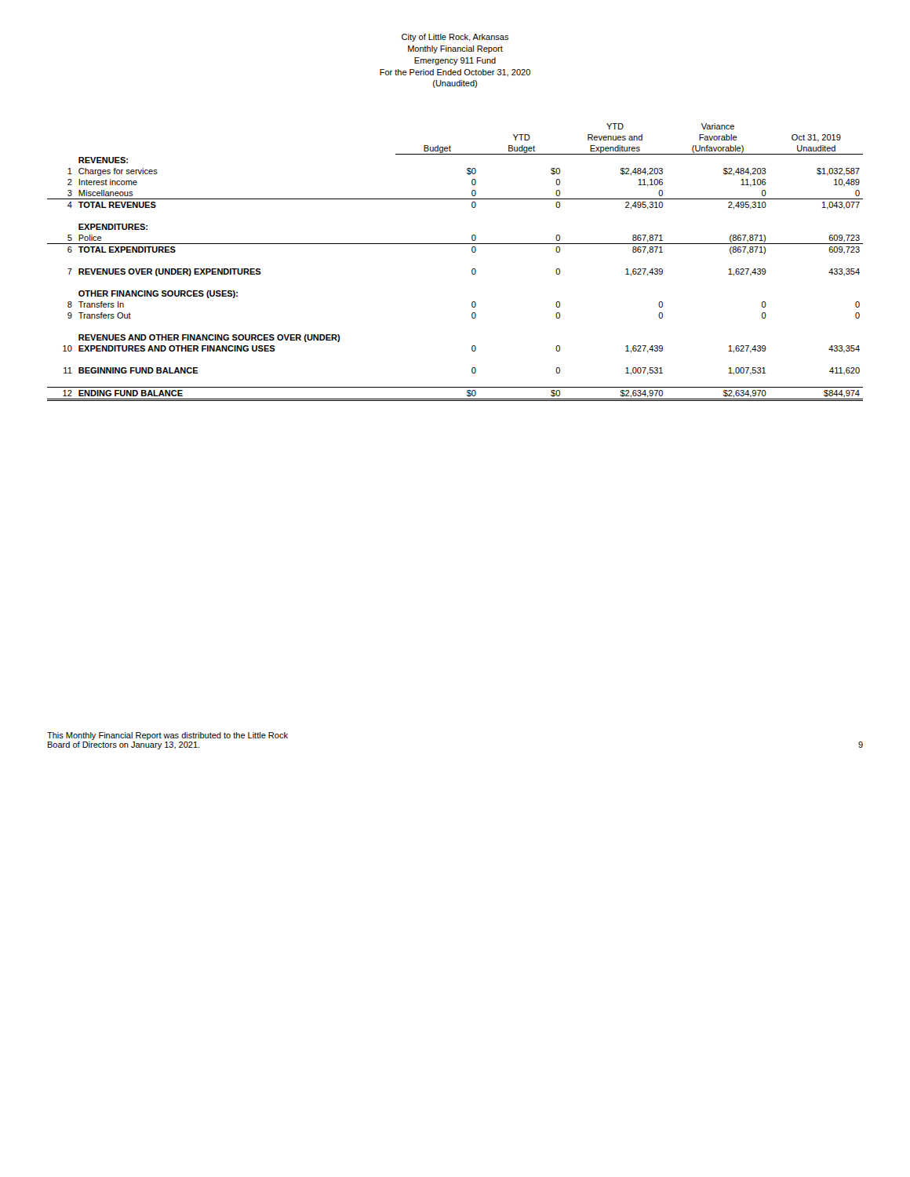City of Little Rock, Arkansas
Monthly Financial Report
Emergency 911 Fund
For the Period Ended October 31, 2020
(Unaudited)
| | | | | YTD | Variance | |
| --- | --- | --- | --- | --- | --- | --- |
| | | | YTD | Revenues and | Favorable | Oct 31, 2019 |
| | | Budget | Budget | Expenditures | (Unfavorable) | Unaudited |
| | REVENUES: | | | | | |
| 1 | Charges for services | $0 | $0 | $2,484,203 | $2,484,203 | $1,032,587 |
| 2 | Interest income | 0 | 0 | 11,106 | 11,106 | 10,489 |
| 3 | Miscellaneous | 0 | 0 | 0 | 0 | 0 |
| 4 | TOTAL REVENUES | 0 | 0 | 2,495,310 | 2,495,310 | 1,043,077 |
| | EXPENDITURES: | | | | | |
| 5 | Police | 0 | 0 | 867,871 | (867,871) | 609,723 |
| 6 | TOTAL EXPENDITURES | 0 | 0 | 867,871 | (867,871) | 609,723 |
| 7 | REVENUES OVER (UNDER) EXPENDITURES | 0 | 0 | 1,627,439 | 1,627,439 | 433,354 |
| | OTHER FINANCING SOURCES (USES): | | | | | |
| 8 | Transfers In | 0 | 0 | 0 | 0 | 0 |
| 9 | Transfers Out | 0 | 0 | 0 | 0 | 0 |
| | REVENUES AND OTHER FINANCING SOURCES OVER (UNDER) | | | | | |
| 10 | EXPENDITURES AND OTHER FINANCING USES | 0 | 0 | 1,627,439 | 1,627,439 | 433,354 |
| 11 | BEGINNING FUND BALANCE | 0 | 0 | 1,007,531 | 1,007,531 | 411,620 |
| 12 | ENDING FUND BALANCE | $0 | $0 | $2,634,970 | $2,634,970 | $844,974 |
This Monthly Financial Report was distributed to the Little Rock
Board of Directors on January 13, 2021. 9